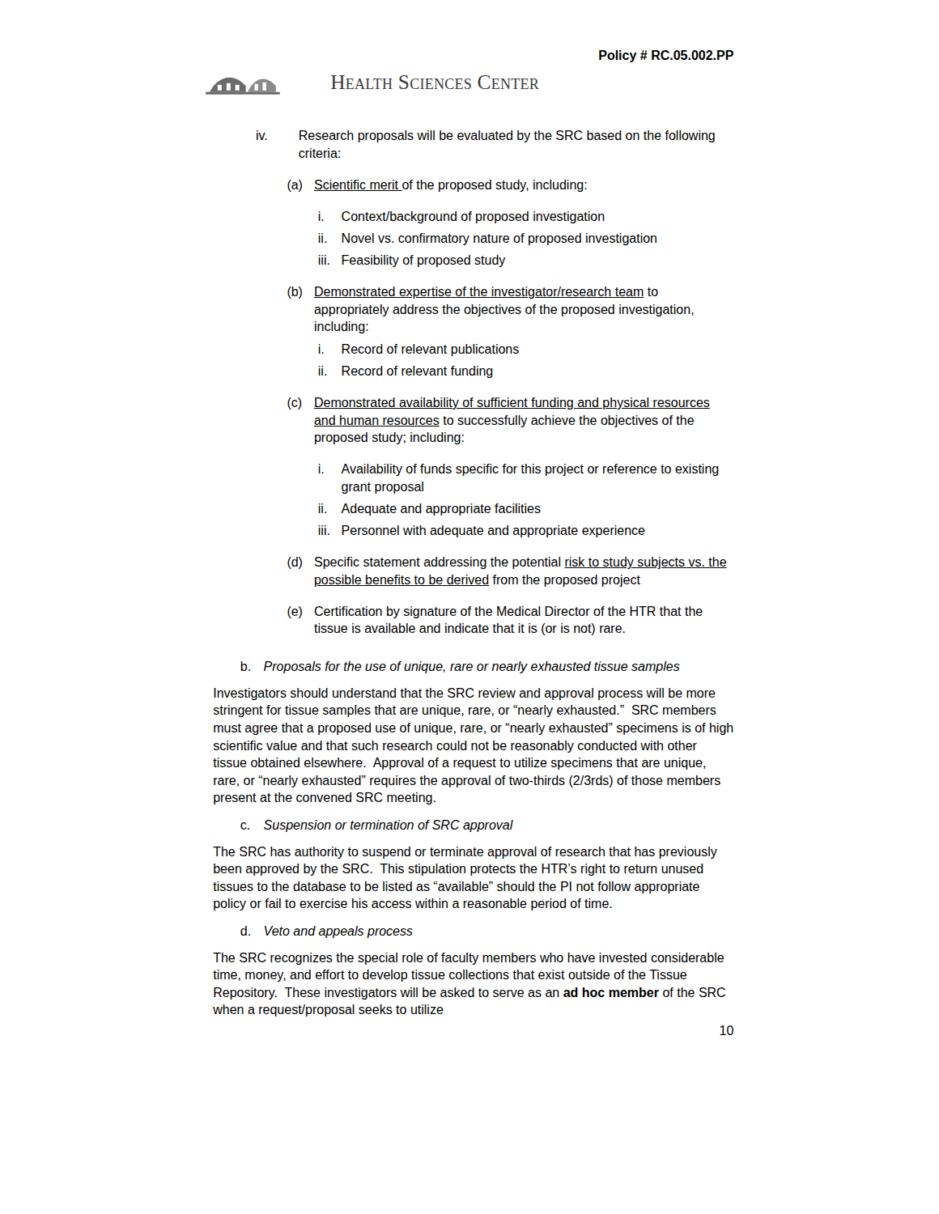Policy # RC.05.002.PP
Health Sciences Center
iv.
Research proposals will be evaluated by the SRC based on the following criteria:
(a)
Scientific merit of the proposed study, including:
i.
Context/background of proposed investigation
ii.
Novel vs. confirmatory nature of proposed investigation
iii.
Feasibility of proposed study
(b)
Demonstrated expertise of the investigator/research team to appropriately address the objectives of the proposed investigation, including:
i.
Record of relevant publications
ii.
Record of relevant funding
(c)
Demonstrated availability of sufficient funding and physical resources and human resources to successfully achieve the objectives of the proposed study; including:
i.
Availability of funds specific for this project or reference to existing grant proposal
ii.
Adequate and appropriate facilities
iii.
Personnel with adequate and appropriate experience
(d)
Specific statement addressing the potential risk to study subjects vs. the possible benefits to be derived from the proposed project
(e)
Certification by signature of the Medical Director of the HTR that the tissue is available and indicate that it is (or is not) rare.
b.
Proposals for the use of unique, rare or nearly exhausted tissue samples
Investigators should understand that the SRC review and approval process will be more stringent for tissue samples that are unique, rare, or “nearly exhausted.” SRC members must agree that a proposed use of unique, rare, or “nearly exhausted” specimens is of high scientific value and that such research could not be reasonably conducted with other tissue obtained elsewhere. Approval of a request to utilize specimens that are unique, rare, or “nearly exhausted” requires the approval of two-thirds (2/3rds) of those members present at the convened SRC meeting.
c.
Suspension or termination of SRC approval
The SRC has authority to suspend or terminate approval of research that has previously been approved by the SRC. This stipulation protects the HTR’s right to return unused tissues to the database to be listed as “available” should the PI not follow appropriate policy or fail to exercise his access within a reasonable period of time.
d.
Veto and appeals process
The SRC recognizes the special role of faculty members who have invested considerable time, money, and effort to develop tissue collections that exist outside of the Tissue Repository. These investigators will be asked to serve as an ad hoc member of the SRC when a request/proposal seeks to utilize
10